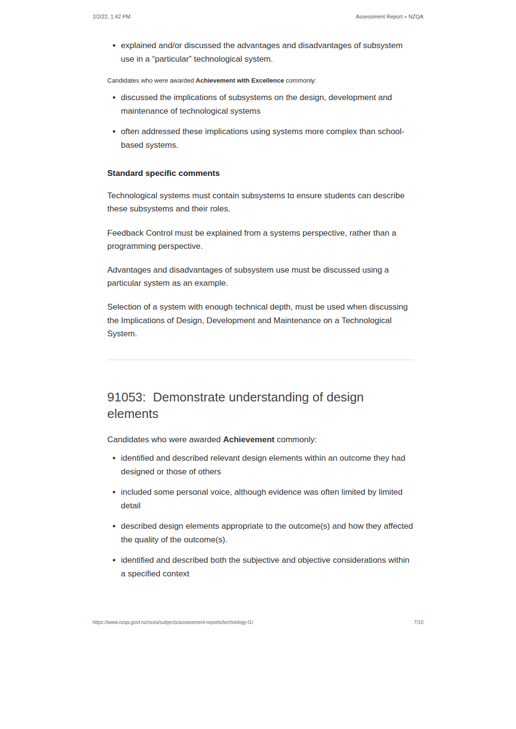2/2/22, 1:42 PM Assessment Report » NZQA
explained and/or discussed the advantages and disadvantages of subsystem use in a “particular” technological system.
Candidates who were awarded Achievement with Excellence commonly:
discussed the implications of subsystems on the design, development and maintenance of technological systems
often addressed these implications using systems more complex than school-based systems.
Standard specific comments
Technological systems must contain subsystems to ensure students can describe these subsystems and their roles.
Feedback Control must be explained from a systems perspective, rather than a programming perspective.
Advantages and disadvantages of subsystem use must be discussed using a particular system as an example.
Selection of a system with enough technical depth, must be used when discussing the Implications of Design, Development and Maintenance on a Technological System.
91053: Demonstrate understanding of design elements
Candidates who were awarded Achievement commonly:
identified and described relevant design elements within an outcome they had designed or those of others
included some personal voice, although evidence was often limited by limited detail
described design elements appropriate to the outcome(s) and how they affected the quality of the outcome(s).
identified and described both the subjective and objective considerations within a specified context
https://www.nzqa.govt.nz/ncea/subjects/assessment-reports/technology-l1/ 7/10